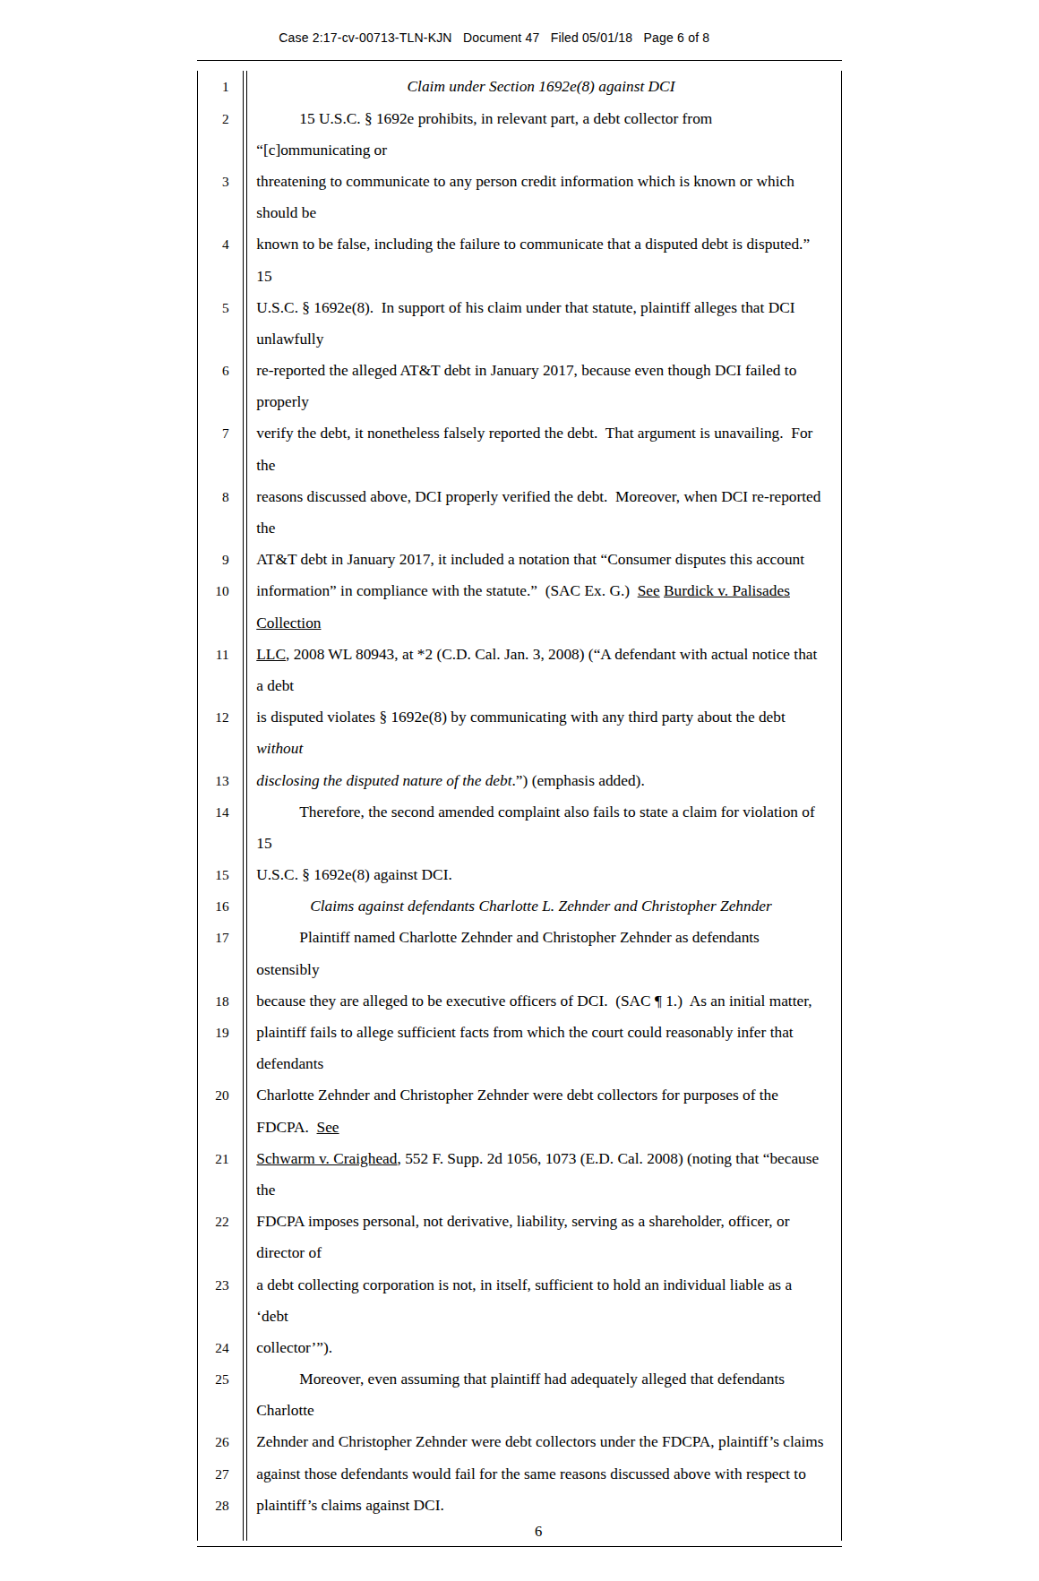Case 2:17-cv-00713-TLN-KJN Document 47 Filed 05/01/18 Page 6 of 8
Claim under Section 1692e(8) against DCI
15 U.S.C. § 1692e prohibits, in relevant part, a debt collector from “[c]ommunicating or
threatening to communicate to any person credit information which is known or which should be
known to be false, including the failure to communicate that a disputed debt is disputed.” 15
U.S.C. § 1692e(8). In support of his claim under that statute, plaintiff alleges that DCI unlawfully
re-reported the alleged AT&T debt in January 2017, because even though DCI failed to properly
verify the debt, it nonetheless falsely reported the debt. That argument is unavailing. For the
reasons discussed above, DCI properly verified the debt. Moreover, when DCI re-reported the
AT&T debt in January 2017, it included a notation that “Consumer disputes this account
information” in compliance with the statute.” (SAC Ex. G.) See Burdick v. Palisades Collection
LLC, 2008 WL 80943, at *2 (C.D. Cal. Jan. 3, 2008) (“A defendant with actual notice that a debt
is disputed violates § 1692e(8) by communicating with any third party about the debt without
disclosing the disputed nature of the debt.”) (emphasis added).
Therefore, the second amended complaint also fails to state a claim for violation of 15
U.S.C. § 1692e(8) against DCI.
Claims against defendants Charlotte L. Zehnder and Christopher Zehnder
Plaintiff named Charlotte Zehnder and Christopher Zehnder as defendants ostensibly
because they are alleged to be executive officers of DCI. (SAC ¶ 1.) As an initial matter,
plaintiff fails to allege sufficient facts from which the court could reasonably infer that defendants
Charlotte Zehnder and Christopher Zehnder were debt collectors for purposes of the FDCPA. See
Schwarm v. Craighead, 552 F. Supp. 2d 1056, 1073 (E.D. Cal. 2008) (noting that “because the
FDCPA imposes personal, not derivative, liability, serving as a shareholder, officer, or director of
a debt collecting corporation is not, in itself, sufficient to hold an individual liable as a ‘debt
collector’”).
Moreover, even assuming that plaintiff had adequately alleged that defendants Charlotte
Zehnder and Christopher Zehnder were debt collectors under the FDCPA, plaintiff’s claims
against those defendants would fail for the same reasons discussed above with respect to
plaintiff’s claims against DCI.
6